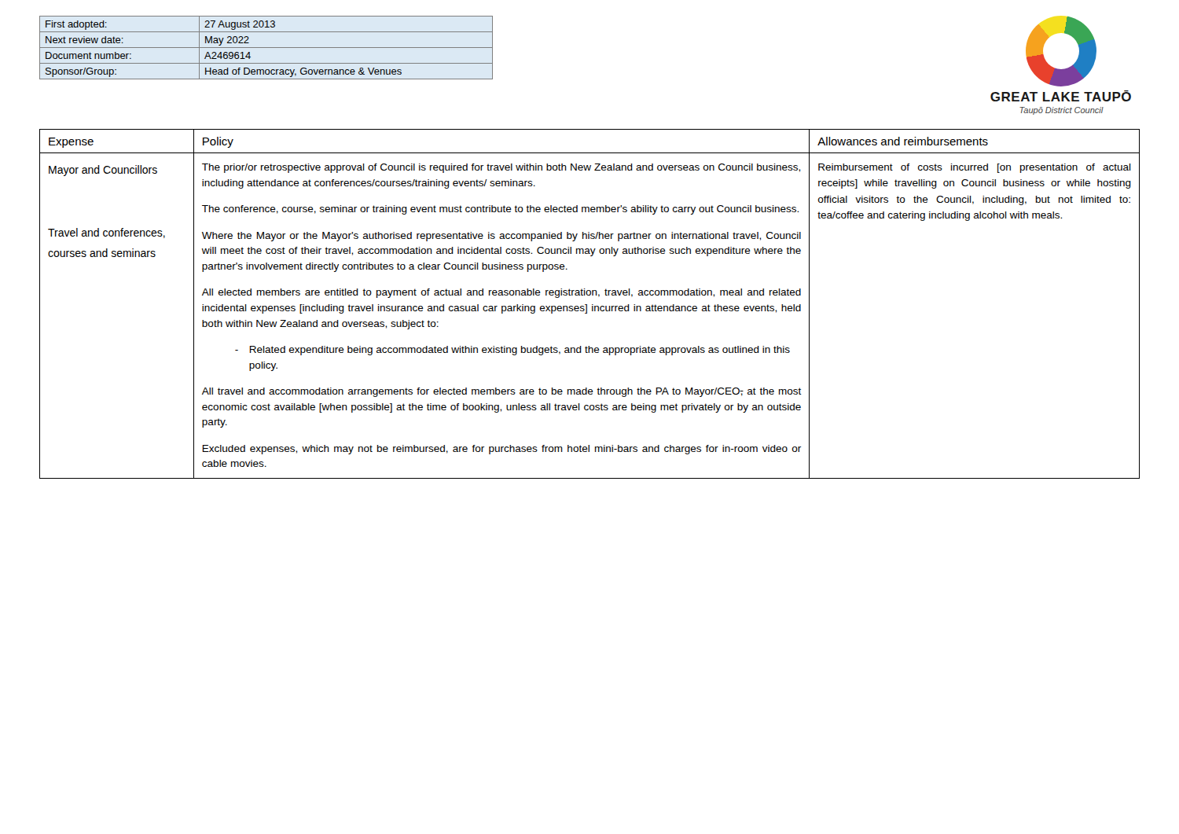| First adopted: | 27 August 2013 |
| Next review date: | May 2022 |
| Document number: | A2469614 |
| Sponsor/Group: | Head of Democracy, Governance & Venues |
GREAT LAKE TAUPŌ
Taupō District Council
| Expense | Policy | Allowances and reimbursements |
| --- | --- | --- |
| Mayor and Councillors Travel and conferences, courses and seminars | The prior/or retrospective approval of Council is required for travel within both New Zealand and overseas on Council business, including attendance at conferences/courses/training events/ seminars. The conference, course, seminar or training event must contribute to the elected member's ability to carry out Council business. Where the Mayor or the Mayor's authorised representative is accompanied by his/her partner on international travel, Council will meet the cost of their travel, accommodation and incidental costs. Council may only authorise such expenditure where the partner's involvement directly contributes to a clear Council business purpose. All elected members are entitled to payment of actual and reasonable registration, travel, accommodation, meal and related incidental expenses [including travel insurance and casual car parking expenses] incurred in attendance at these events, held both within New Zealand and overseas, subject to: Related expenditure being accommodated within existing budgets, and the appropriate approvals as outlined in this policy. All travel and accommodation arrangements for elected members are to be made through the PA to Mayor/CEO , at the most economic cost available [when possible] at the time of booking, unless all travel costs are being met privately or by an outside party. Excluded expenses, which may not be reimbursed, are for purchases from hotel mini-bars and charges for in-room video or cable movies. | Reimbursement of costs incurred [on presentation of actual receipts] while travelling on Council business or while hosting official visitors to the Council, including, but not limited to: tea/coffee and catering including alcohol with meals. |